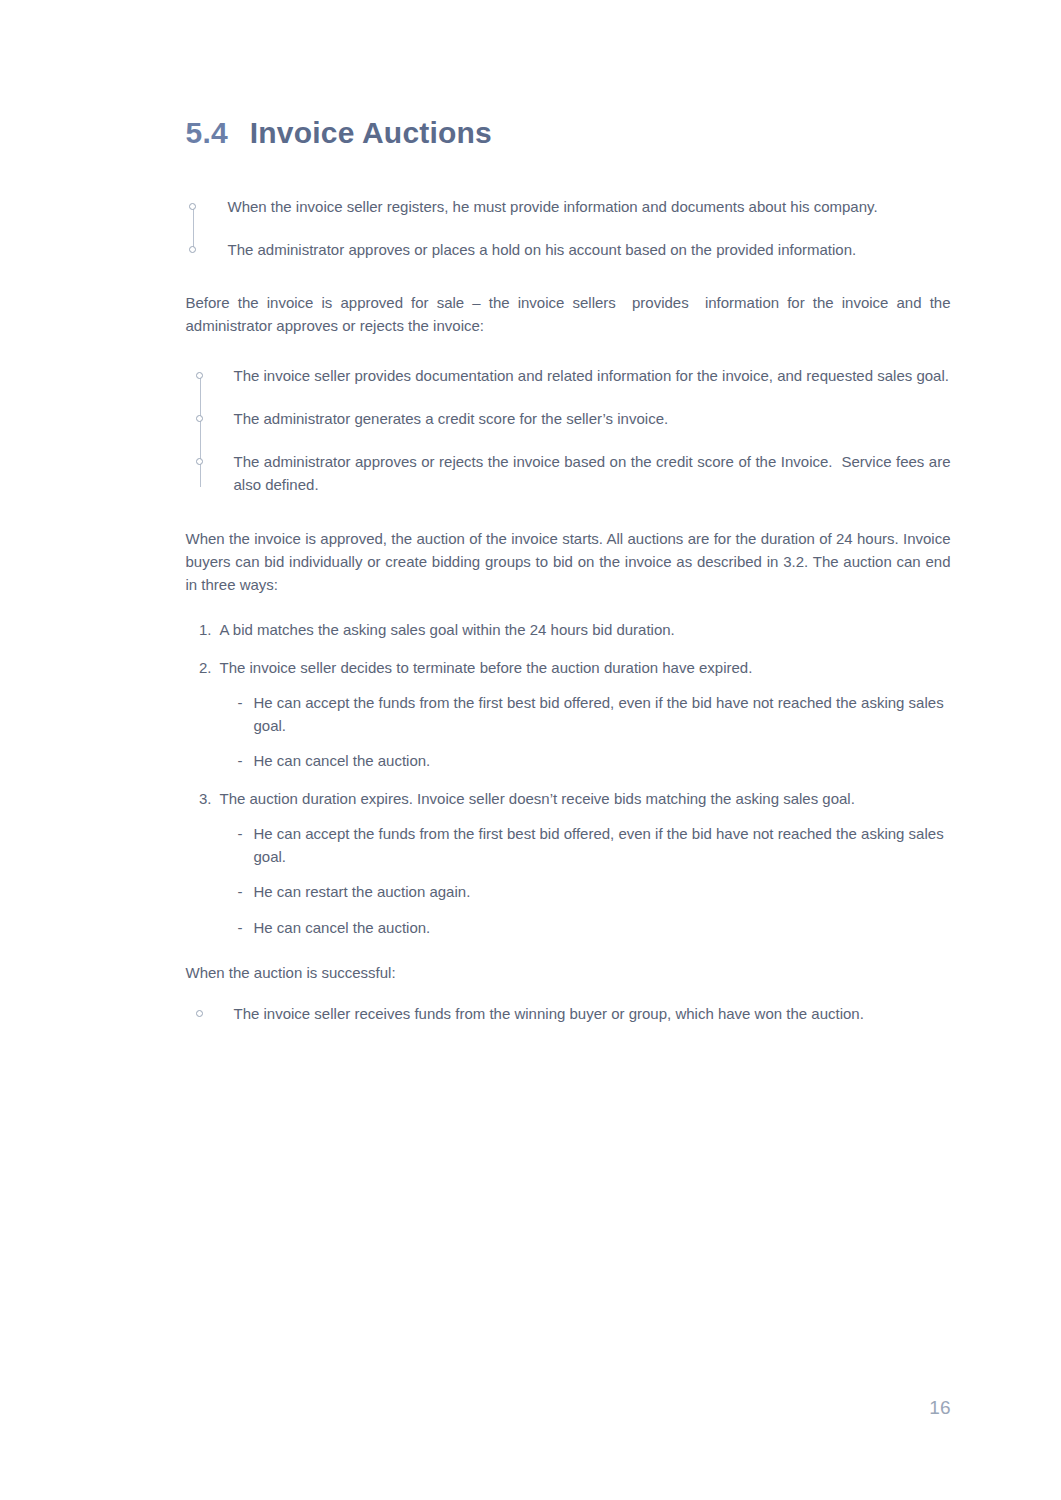5.4 Invoice Auctions
When the invoice seller registers, he must provide information and documents about his company.
The administrator approves or places a hold on his account based on the provided information.
Before the invoice is approved for sale – the invoice sellers provides information for the invoice and the administrator approves or rejects the invoice:
The invoice seller provides documentation and related information for the invoice, and requested sales goal.
The administrator generates a credit score for the seller’s invoice.
The administrator approves or rejects the invoice based on the credit score of the Invoice. Service fees are also defined.
When the invoice is approved, the auction of the invoice starts. All auctions are for the duration of 24 hours. Invoice buyers can bid individually or create bidding groups to bid on the invoice as described in 3.2. The auction can end in three ways:
A bid matches the asking sales goal within the 24 hours bid duration.
The invoice seller decides to terminate before the auction duration have expired.
He can accept the funds from the first best bid offered, even if the bid have not reached the asking sales goal.
He can cancel the auction.
The auction duration expires. Invoice seller doesn’t receive bids matching the asking sales goal.
He can accept the funds from the first best bid offered, even if the bid have not reached the asking sales goal.
He can restart the auction again.
He can cancel the auction.
When the auction is successful:
The invoice seller receives funds from the winning buyer or group, which have won the auction.
16